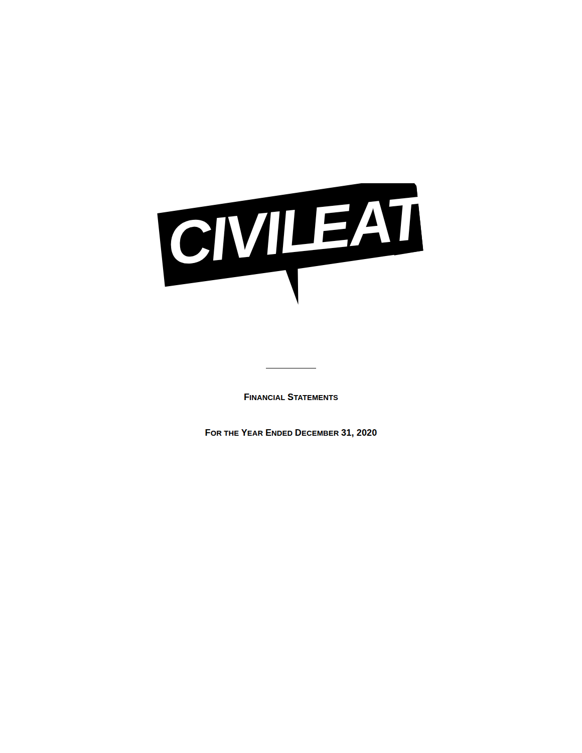Civil Eats CIVIL EATS
FINANCIAL STATEMENTS
FOR THE YEAR ENDED DECEMBER 31, 2020